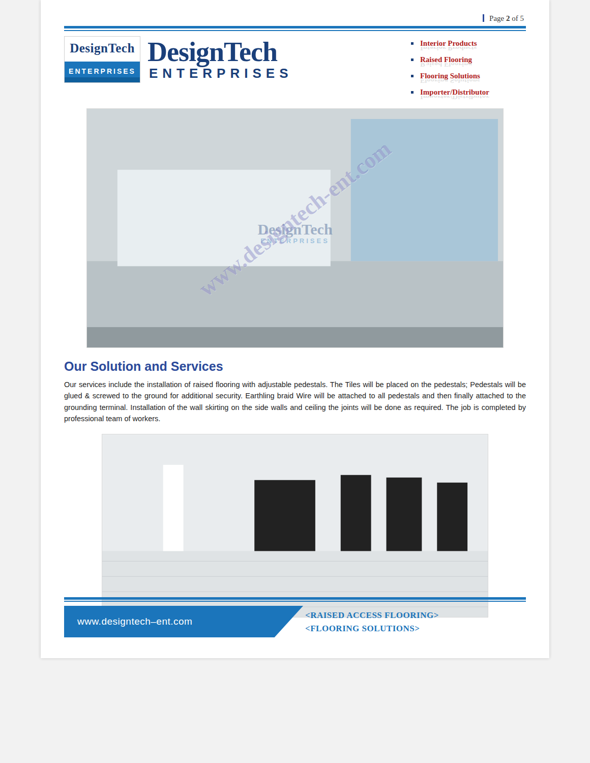Page 2 of 5
DesignTech
ENTERPRISES
DesignTech
ENTERPRISES
Interior ProductsInterior Products
Raised FlooringRaised Flooring
Flooring SolutionsFlooring Solutions
Importer/DistributorImporter/Distributor
DesignTech
ENTERPRISES
www.designtech-ent.com
Our Solution and Services
Our services include the installation of raised flooring with adjustable pedestals. The Tiles will be placed on the pedestals; Pedestals will be glued & screwed to the ground for additional security. Earthling braid Wire will be attached to all pedestals and then finally attached to the grounding terminal. Installation of the wall skirting on the side walls and ceiling the joints will be done as required. The job is completed by professional team of workers.
www.designtech–ent.com
<RAISED ACCESS FLOORING>
<FLOORING SOLUTIONS>